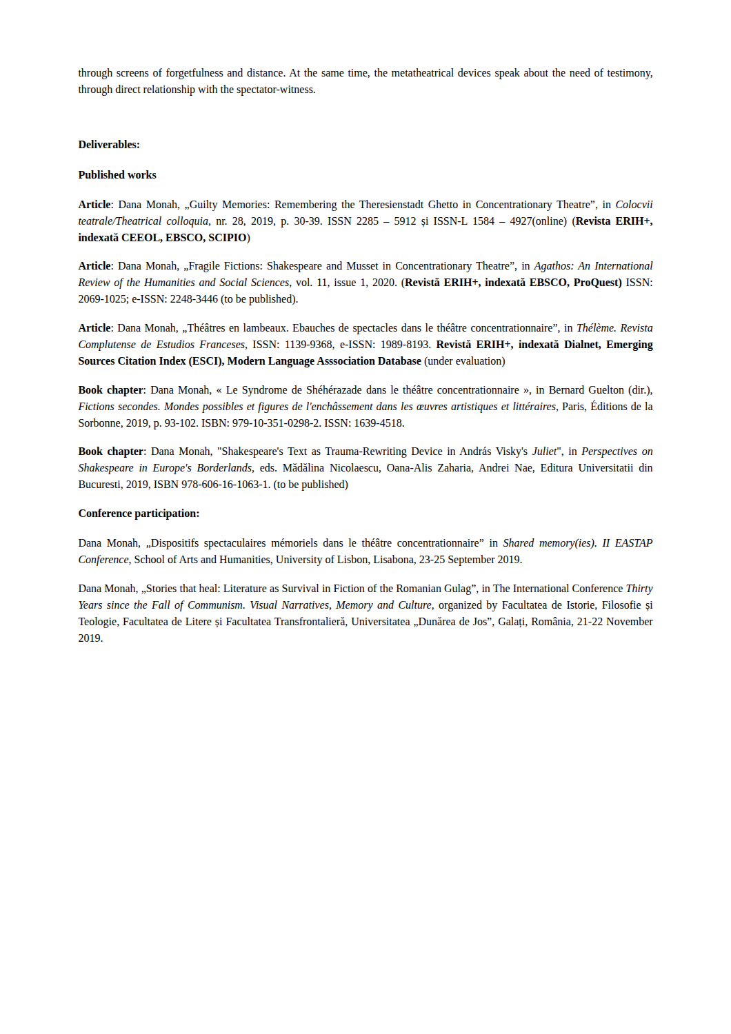through screens of forgetfulness and distance. At the same time, the metatheatrical devices speak about the need of testimony, through direct relationship with the spectator-witness.
Deliverables:
Published works
Article: Dana Monah, „Guilty Memories: Remembering the Theresienstadt Ghetto in Concentrationary Theatre”, in Colocvii teatrale/Theatrical colloquia, nr. 28, 2019, p. 30-39. ISSN 2285 – 5912 și ISSN-L 1584 – 4927(online) (Revista ERIH+, indexată CEEOL, EBSCO, SCIPIO)
Article: Dana Monah, „Fragile Fictions: Shakespeare and Musset in Concentrationary Theatre”, in Agathos: An International Review of the Humanities and Social Sciences, vol. 11, issue 1, 2020. (Revistă ERIH+, indexată EBSCO, ProQuest) ISSN: 2069-1025; e-ISSN: 2248-3446 (to be published).
Article: Dana Monah, „Théâtres en lambeaux. Ebauches de spectacles dans le théâtre concentrationnaire”, in Thélème. Revista Complutense de Estudios Franceses, ISSN: 1139-9368, e-ISSN: 1989-8193. Revistă ERIH+, indexată Dialnet, Emerging Sources Citation Index (ESCI), Modern Language Asssociation Database (under evaluation)
Book chapter: Dana Monah, « Le Syndrome de Shéhérazade dans le théâtre concentrationnaire », in Bernard Guelton (dir.), Fictions secondes. Mondes possibles et figures de l'enchâssement dans les œuvres artistiques et littéraires, Paris, Éditions de la Sorbonne, 2019, p. 93-102. ISBN: 979-10-351-0298-2. ISSN: 1639-4518.
Book chapter: Dana Monah, "Shakespeare's Text as Trauma-Rewriting Device in András Visky's Juliet", in Perspectives on Shakespeare in Europe's Borderlands, eds. Mădălina Nicolaescu, Oana-Alis Zaharia, Andrei Nae, Editura Universitatii din Bucuresti, 2019, ISBN 978-606-16-1063-1. (to be published)
Conference participation:
Dana Monah, „Dispositifs spectaculaires mémoriels dans le théâtre concentrationnaire” in Shared memory(ies). II EASTAP Conference, School of Arts and Humanities, University of Lisbon, Lisabona, 23-25 September 2019.
Dana Monah, „Stories that heal: Literature as Survival in Fiction of the Romanian Gulag”, in The International Conference Thirty Years since the Fall of Communism. Visual Narratives, Memory and Culture, organized by Facultatea de Istorie, Filosofie și Teologie, Facultatea de Litere și Facultatea Transfrontalieră, Universitatea „Dunărea de Jos”, Galați, România, 21-22 November 2019.